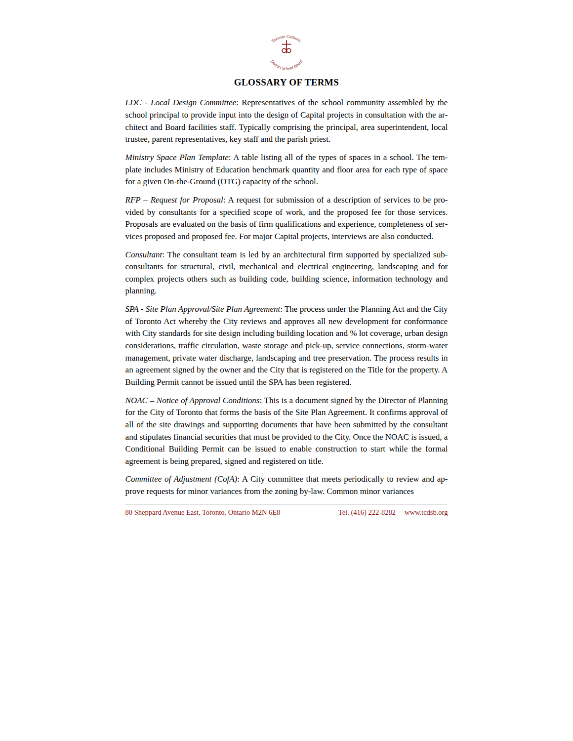Toronto Catholic District School Board
GLOSSARY OF TERMS
LDC - Local Design Committee: Representatives of the school community assembled by the school principal to provide input into the design of Capital projects in consultation with the architect and Board facilities staff. Typically comprising the principal, area superintendent, local trustee, parent representatives, key staff and the parish priest.
Ministry Space Plan Template: A table listing all of the types of spaces in a school. The template includes Ministry of Education benchmark quantity and floor area for each type of space for a given On-the-Ground (OTG) capacity of the school.
RFP – Request for Proposal: A request for submission of a description of services to be provided by consultants for a specified scope of work, and the proposed fee for those services. Proposals are evaluated on the basis of firm qualifications and experience, completeness of services proposed and proposed fee. For major Capital projects, interviews are also conducted.
Consultant: The consultant team is led by an architectural firm supported by specialized sub-consultants for structural, civil, mechanical and electrical engineering, landscaping and for complex projects others such as building code, building science, information technology and planning.
SPA - Site Plan Approval/Site Plan Agreement: The process under the Planning Act and the City of Toronto Act whereby the City reviews and approves all new development for conformance with City standards for site design including building location and % lot coverage, urban design considerations, traffic circulation, waste storage and pick-up, service connections, storm-water management, private water discharge, landscaping and tree preservation. The process results in an agreement signed by the owner and the City that is registered on the Title for the property. A Building Permit cannot be issued until the SPA has been registered.
NOAC – Notice of Approval Conditions: This is a document signed by the Director of Planning for the City of Toronto that forms the basis of the Site Plan Agreement. It confirms approval of all of the site drawings and supporting documents that have been submitted by the consultant and stipulates financial securities that must be provided to the City. Once the NOAC is issued, a Conditional Building Permit can be issued to enable construction to start while the formal agreement is being prepared, signed and registered on title.
Committee of Adjustment (CofA): A City committee that meets periodically to review and approve requests for minor variances from the zoning by-law. Common minor variances
80 Sheppard Avenue East, Toronto, Ontario M2N 6E8 Tel. (416) 222-8282 www.tcdsb.org